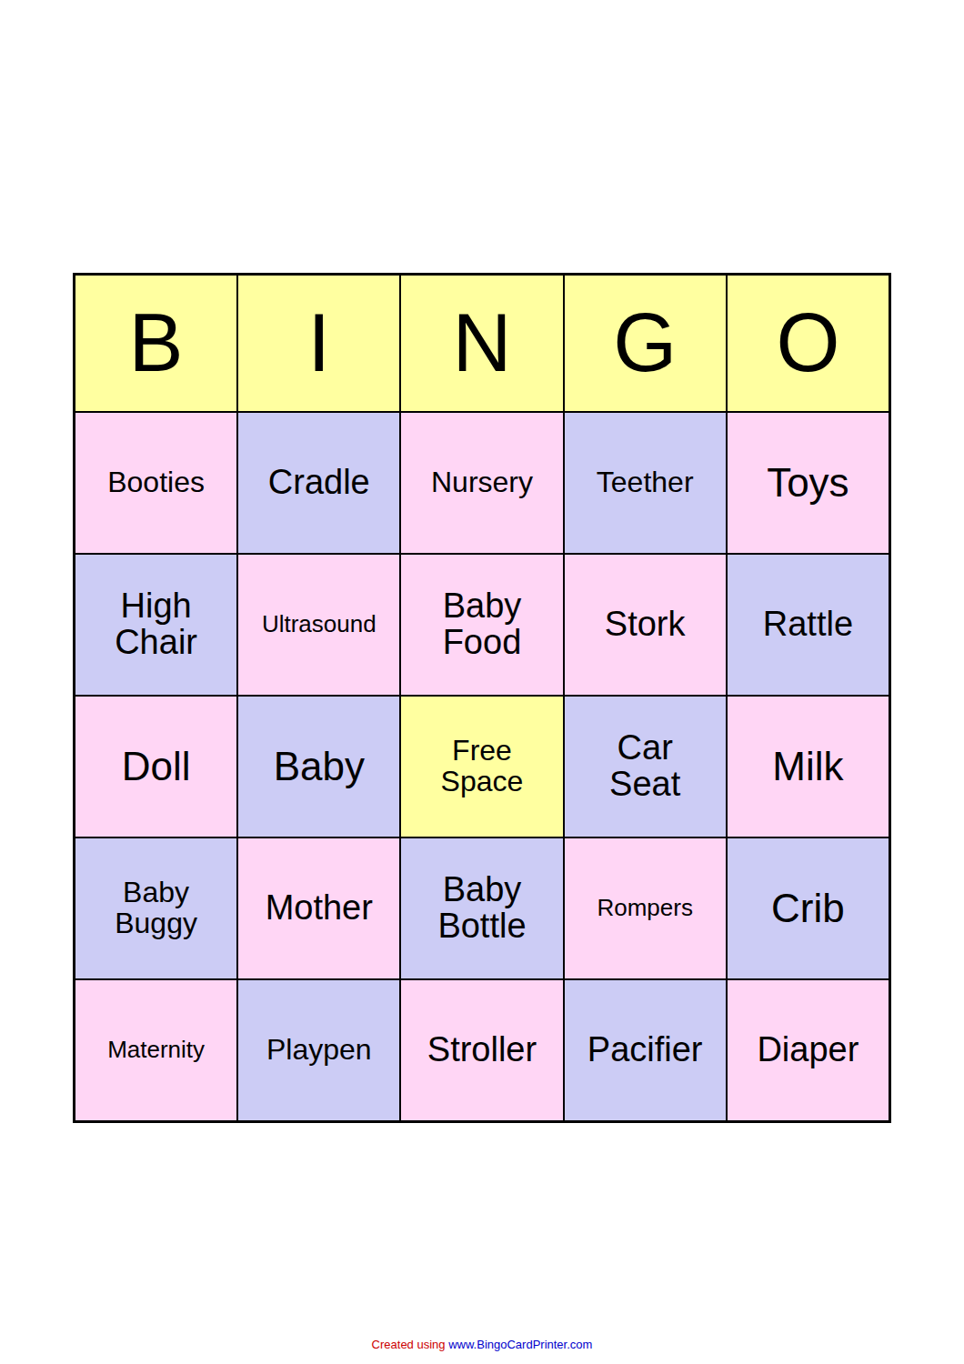| B | I | N | G | O |
| Booties | Cradle | Nursery | Teether | Toys |
| High Chair | Ultrasound | Baby Food | Stork | Rattle |
| Doll | Baby | Free Space | Car Seat | Milk |
| Baby Buggy | Mother | Baby Bottle | Rompers | Crib |
| Maternity | Playpen | Stroller | Pacifier | Diaper |
Created using www.BingoCardPrinter.com